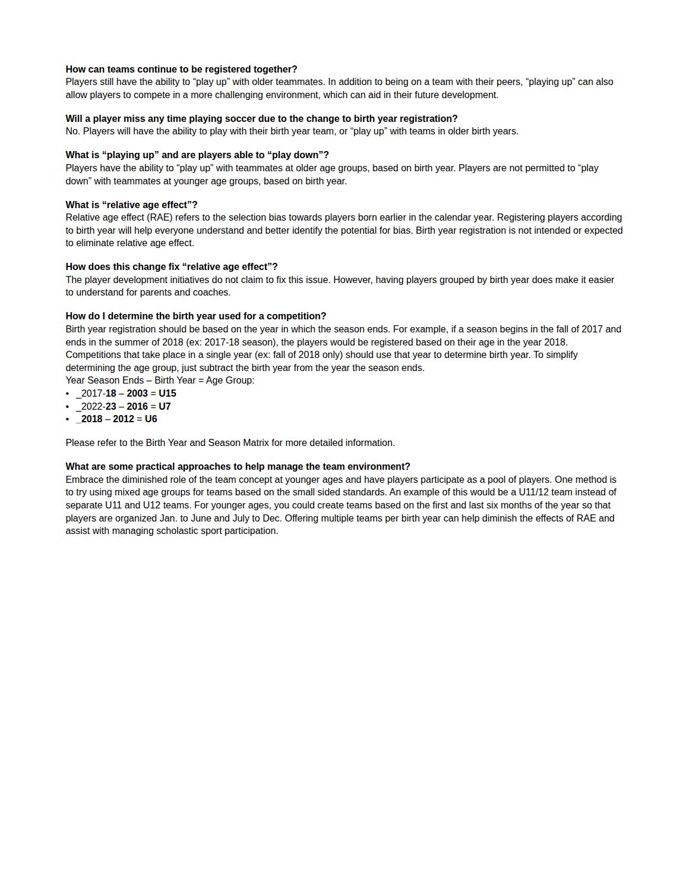How can teams continue to be registered together?
Players still have the ability to “play up” with older teammates. In addition to being on a team with their peers, “playing up” can also allow players to compete in a more challenging environment, which can aid in their future development.
Will a player miss any time playing soccer due to the change to birth year registration?
No. Players will have the ability to play with their birth year team, or “play up” with teams in older birth years.
What is “playing up” and are players able to “play down”?
Players have the ability to “play up” with teammates at older age groups, based on birth year. Players are not permitted to “play down” with teammates at younger age groups, based on birth year.
What is “relative age effect”?
Relative age effect (RAE) refers to the selection bias towards players born earlier in the calendar year. Registering players according to birth year will help everyone understand and better identify the potential for bias. Birth year registration is not intended or expected to eliminate relative age effect.
How does this change fix “relative age effect”?
The player development initiatives do not claim to fix this issue. However, having players grouped by birth year does make it easier to understand for parents and coaches.
How do I determine the birth year used for a competition?
Birth year registration should be based on the year in which the season ends. For example, if a season begins in the fall of 2017 and ends in the summer of 2018 (ex: 2017-18 season), the players would be registered based on their age in the year 2018. Competitions that take place in a single year (ex: fall of 2018 only) should use that year to determine birth year. To simplify determining the age group, just subtract the birth year from the year the season ends.
Year Season Ends – Birth Year = Age Group:
•_2017-18 – 2003 = U15
•_2022-23 – 2016 = U7
•_2018 – 2012 = U6
Please refer to the Birth Year and Season Matrix for more detailed information.
What are some practical approaches to help manage the team environment?
Embrace the diminished role of the team concept at younger ages and have players participate as a pool of players. One method is to try using mixed age groups for teams based on the small sided standards. An example of this would be a U11/12 team instead of separate U11 and U12 teams. For younger ages, you could create teams based on the first and last six months of the year so that players are organized Jan. to June and July to Dec. Offering multiple teams per birth year can help diminish the effects of RAE and assist with managing scholastic sport participation.